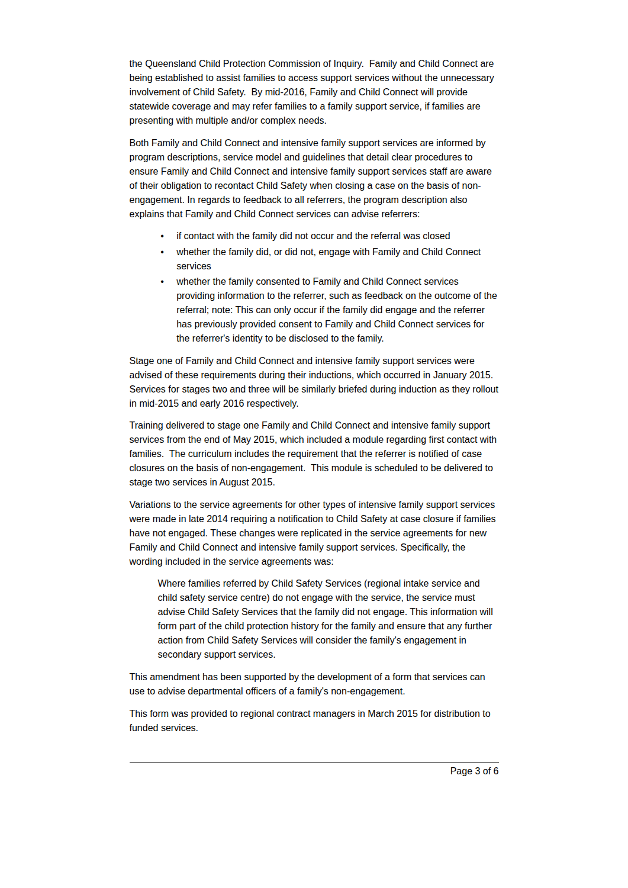the Queensland Child Protection Commission of Inquiry. Family and Child Connect are being established to assist families to access support services without the unnecessary involvement of Child Safety. By mid-2016, Family and Child Connect will provide statewide coverage and may refer families to a family support service, if families are presenting with multiple and/or complex needs.
Both Family and Child Connect and intensive family support services are informed by program descriptions, service model and guidelines that detail clear procedures to ensure Family and Child Connect and intensive family support services staff are aware of their obligation to recontact Child Safety when closing a case on the basis of non-engagement. In regards to feedback to all referrers, the program description also explains that Family and Child Connect services can advise referrers:
if contact with the family did not occur and the referral was closed
whether the family did, or did not, engage with Family and Child Connect services
whether the family consented to Family and Child Connect services providing information to the referrer, such as feedback on the outcome of the referral; note: This can only occur if the family did engage and the referrer has previously provided consent to Family and Child Connect services for the referrer's identity to be disclosed to the family.
Stage one of Family and Child Connect and intensive family support services were advised of these requirements during their inductions, which occurred in January 2015. Services for stages two and three will be similarly briefed during induction as they rollout in mid-2015 and early 2016 respectively.
Training delivered to stage one Family and Child Connect and intensive family support services from the end of May 2015, which included a module regarding first contact with families. The curriculum includes the requirement that the referrer is notified of case closures on the basis of non-engagement. This module is scheduled to be delivered to stage two services in August 2015.
Variations to the service agreements for other types of intensive family support services were made in late 2014 requiring a notification to Child Safety at case closure if families have not engaged. These changes were replicated in the service agreements for new Family and Child Connect and intensive family support services. Specifically, the wording included in the service agreements was:
Where families referred by Child Safety Services (regional intake service and child safety service centre) do not engage with the service, the service must advise Child Safety Services that the family did not engage. This information will form part of the child protection history for the family and ensure that any further action from Child Safety Services will consider the family's engagement in secondary support services.
This amendment has been supported by the development of a form that services can use to advise departmental officers of a family's non-engagement.
This form was provided to regional contract managers in March 2015 for distribution to funded services.
Page 3 of 6